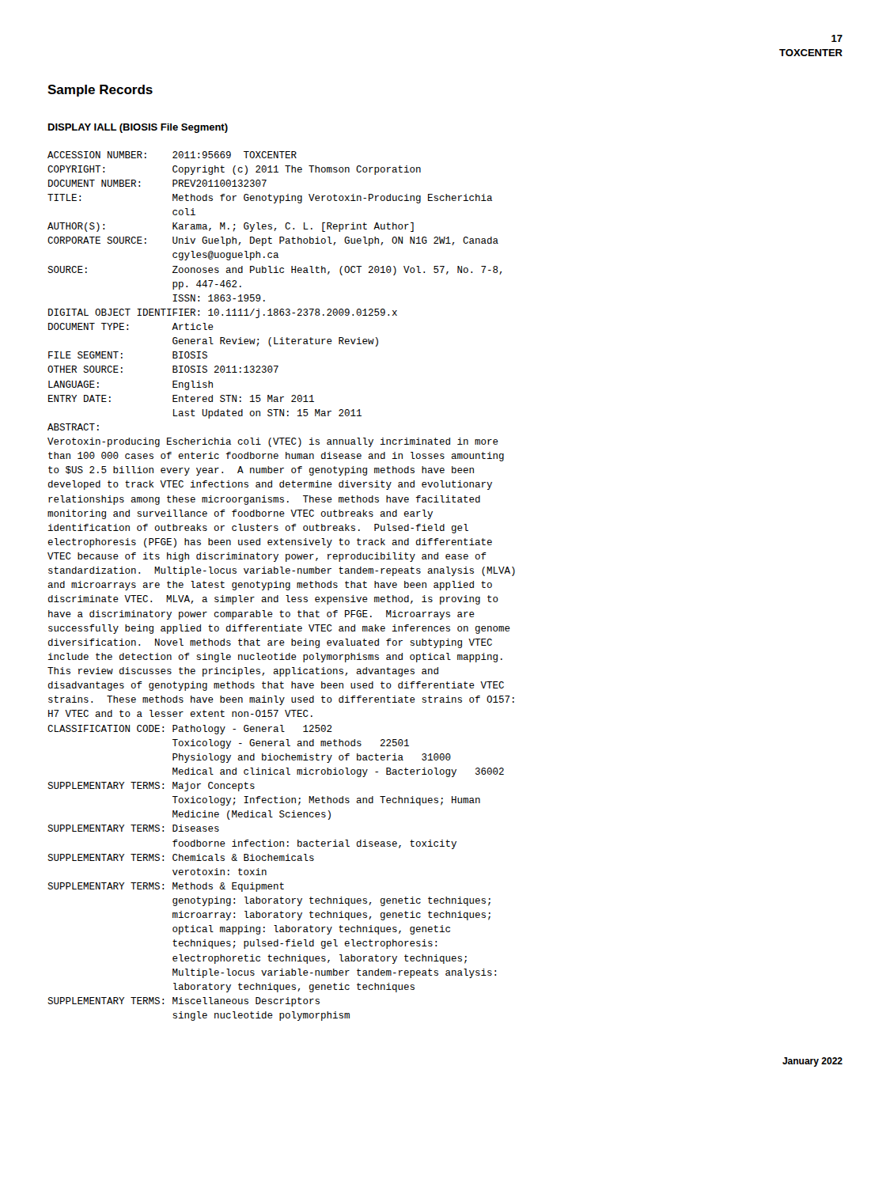17 TOXCENTER
Sample Records
DISPLAY IALL (BIOSIS File Segment)
ACCESSION NUMBER:    2011:95669  TOXCENTER
COPYRIGHT:           Copyright (c) 2011 The Thomson Corporation
DOCUMENT NUMBER:     PREV201100132307
TITLE:               Methods for Genotyping Verotoxin-Producing Escherichia
                     coli
AUTHOR(S):           Karama, M.; Gyles, C. L. [Reprint Author]
CORPORATE SOURCE:    Univ Guelph, Dept Pathobiol, Guelph, ON N1G 2W1, Canada
                     cgyles@uoguelph.ca
SOURCE:              Zoonoses and Public Health, (OCT 2010) Vol. 57, No. 7-8,
                     pp. 447-462.
                     ISSN: 1863-1959.
DIGITAL OBJECT IDENTIFIER: 10.1111/j.1863-2378.2009.01259.x
DOCUMENT TYPE:       Article
                     General Review; (Literature Review)
FILE SEGMENT:        BIOSIS
OTHER SOURCE:        BIOSIS 2011:132307
LANGUAGE:            English
ENTRY DATE:          Entered STN: 15 Mar 2011
                     Last Updated on STN: 15 Mar 2011
ABSTRACT:
Verotoxin-producing Escherichia coli (VTEC) is annually incriminated in more
than 100 000 cases of enteric foodborne human disease and in losses amounting
to $US 2.5 billion every year.  A number of genotyping methods have been
developed to track VTEC infections and determine diversity and evolutionary
relationships among these microorganisms.  These methods have facilitated
monitoring and surveillance of foodborne VTEC outbreaks and early
identification of outbreaks or clusters of outbreaks.  Pulsed-field gel
electrophoresis (PFGE) has been used extensively to track and differentiate
VTEC because of its high discriminatory power, reproducibility and ease of
standardization.  Multiple-locus variable-number tandem-repeats analysis (MLVA)
and microarrays are the latest genotyping methods that have been applied to
discriminate VTEC.  MLVA, a simpler and less expensive method, is proving to
have a discriminatory power comparable to that of PFGE.  Microarrays are
successfully being applied to differentiate VTEC and make inferences on genome
diversification.  Novel methods that are being evaluated for subtyping VTEC
include the detection of single nucleotide polymorphisms and optical mapping.
This review discusses the principles, applications, advantages and
disadvantages of genotyping methods that have been used to differentiate VTEC
strains.  These methods have been mainly used to differentiate strains of O157:
H7 VTEC and to a lesser extent non-O157 VTEC.
CLASSIFICATION CODE: Pathology - General   12502
                     Toxicology - General and methods   22501
                     Physiology and biochemistry of bacteria   31000
                     Medical and clinical microbiology - Bacteriology   36002
SUPPLEMENTARY TERMS: Major Concepts
                     Toxicology; Infection; Methods and Techniques; Human
                     Medicine (Medical Sciences)
SUPPLEMENTARY TERMS: Diseases
                     foodborne infection: bacterial disease, toxicity
SUPPLEMENTARY TERMS: Chemicals & Biochemicals
                     verotoxin: toxin
SUPPLEMENTARY TERMS: Methods & Equipment
                     genotyping: laboratory techniques, genetic techniques;
                     microarray: laboratory techniques, genetic techniques;
                     optical mapping: laboratory techniques, genetic
                     techniques; pulsed-field gel electrophoresis:
                     electrophoretic techniques, laboratory techniques;
                     Multiple-locus variable-number tandem-repeats analysis:
                     laboratory techniques, genetic techniques
SUPPLEMENTARY TERMS: Miscellaneous Descriptors
                     single nucleotide polymorphism
January 2022